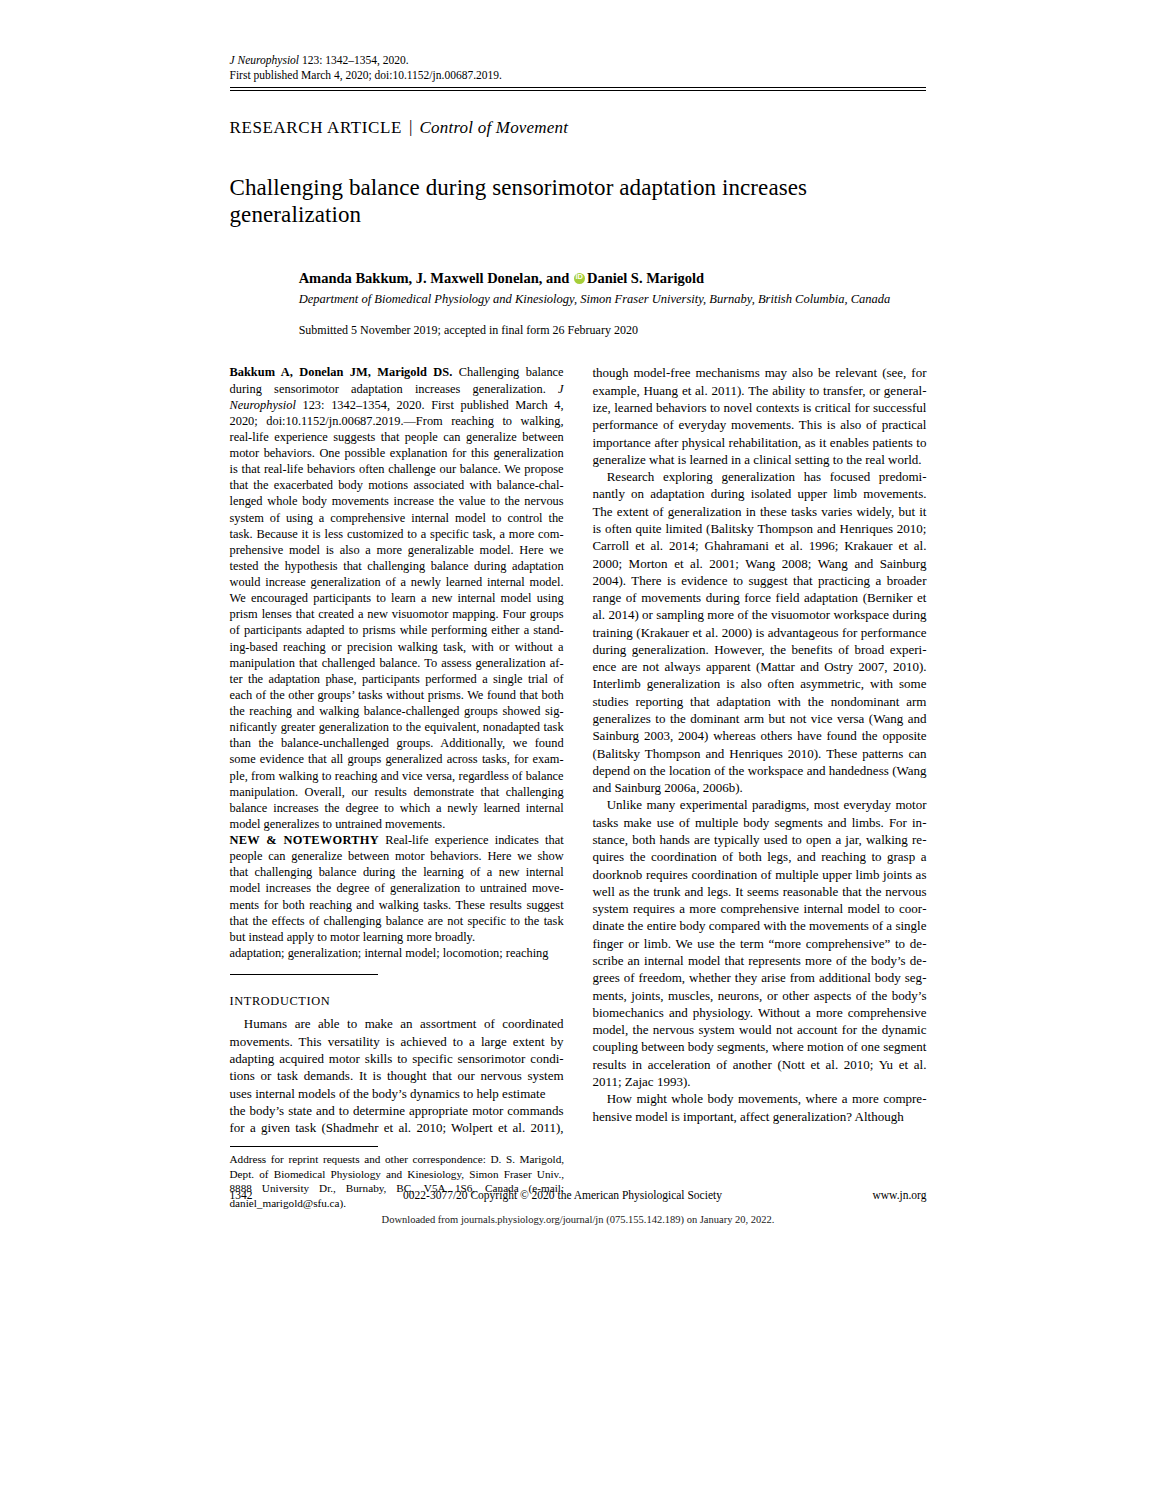J Neurophysiol 123: 1342–1354, 2020.
First published March 4, 2020; doi:10.1152/jn.00687.2019.
RESEARCH ARTICLE|Control of Movement
Challenging balance during sensorimotor adaptation increases generalization
Amanda Bakkum, J. Maxwell Donelan, and Daniel S. Marigold
Department of Biomedical Physiology and Kinesiology, Simon Fraser University, Burnaby, British Columbia, Canada
Submitted 5 November 2019; accepted in final form 26 February 2020
Bakkum A, Donelan JM, Marigold DS. Challenging balance during sensorimotor adaptation increases generalization. J Neurophysiol 123: 1342–1354, 2020. First published March 4, 2020; doi:10.1152/jn.00687.2019.—From reaching to walking, real-life experience suggests that people can generalize between motor behaviors. One possible explanation for this generalization is that real-life behaviors often challenge our balance. We propose that the exacerbated body motions associated with balance-challenged whole body movements increase the value to the nervous system of using a comprehensive internal model to control the task. Because it is less customized to a specific task, a more comprehensive model is also a more generalizable model. Here we tested the hypothesis that challenging balance during adaptation would increase generalization of a newly learned internal model. We encouraged participants to learn a new internal model using prism lenses that created a new visuomotor mapping. Four groups of participants adapted to prisms while performing either a standing-based reaching or precision walking task, with or without a manipulation that challenged balance. To assess generalization after the adaptation phase, participants performed a single trial of each of the other groups’ tasks without prisms. We found that both the reaching and walking balance-challenged groups showed significantly greater generalization to the equivalent, nonadapted task than the balance-unchallenged groups. Additionally, we found some evidence that all groups generalized across tasks, for example, from walking to reaching and vice versa, regardless of balance manipulation. Overall, our results demonstrate that challenging balance increases the degree to which a newly learned internal model generalizes to untrained movements.
NEW & NOTEWORTHY Real-life experience indicates that people can generalize between motor behaviors. Here we show that challenging balance during the learning of a new internal model increases the degree of generalization to untrained movements for both reaching and walking tasks. These results suggest that the effects of challenging balance are not specific to the task but instead apply to motor learning more broadly.
adaptation; generalization; internal model; locomotion; reaching
INTRODUCTION
Humans are able to make an assortment of coordinated movements. This versatility is achieved to a large extent by adapting acquired motor skills to specific sensorimotor conditions or task demands. It is thought that our nervous system uses internal models of the body’s dynamics to help estimate
the body’s state and to determine appropriate motor commands for a given task (Shadmehr et al. 2010; Wolpert et al. 2011), though model-free mechanisms may also be relevant (see, for example, Huang et al. 2011). The ability to transfer, or generalize, learned behaviors to novel contexts is critical for successful performance of everyday movements. This is also of practical importance after physical rehabilitation, as it enables patients to generalize what is learned in a clinical setting to the real world.
Research exploring generalization has focused predominantly on adaptation during isolated upper limb movements. The extent of generalization in these tasks varies widely, but it is often quite limited (Balitsky Thompson and Henriques 2010; Carroll et al. 2014; Ghahramani et al. 1996; Krakauer et al. 2000; Morton et al. 2001; Wang 2008; Wang and Sainburg 2004). There is evidence to suggest that practicing a broader range of movements during force field adaptation (Berniker et al. 2014) or sampling more of the visuomotor workspace during training (Krakauer et al. 2000) is advantageous for performance during generalization. However, the benefits of broad experience are not always apparent (Mattar and Ostry 2007, 2010). Interlimb generalization is also often asymmetric, with some studies reporting that adaptation with the nondominant arm generalizes to the dominant arm but not vice versa (Wang and Sainburg 2003, 2004) whereas others have found the opposite (Balitsky Thompson and Henriques 2010). These patterns can depend on the location of the workspace and handedness (Wang and Sainburg 2006a, 2006b).
Unlike many experimental paradigms, most everyday motor tasks make use of multiple body segments and limbs. For instance, both hands are typically used to open a jar, walking requires the coordination of both legs, and reaching to grasp a doorknob requires coordination of multiple upper limb joints as well as the trunk and legs. It seems reasonable that the nervous system requires a more comprehensive internal model to coordinate the entire body compared with the movements of a single finger or limb. We use the term “more comprehensive” to describe an internal model that represents more of the body’s degrees of freedom, whether they arise from additional body segments, joints, muscles, neurons, or other aspects of the body’s biomechanics and physiology. Without a more comprehensive model, the nervous system would not account for the dynamic coupling between body segments, where motion of one segment results in acceleration of another (Nott et al. 2010; Yu et al. 2011; Zajac 1993).
How might whole body movements, where a more comprehensive model is important, affect generalization? Although
Address for reprint requests and other correspondence: D. S. Marigold, Dept. of Biomedical Physiology and Kinesiology, Simon Fraser Univ., 8888 University Dr., Burnaby, BC, V5A 1S6, Canada (e-mail: daniel_marigold@sfu.ca).
1342
0022-3077/20 Copyright © 2020 the American Physiological Society
www.jn.org
Downloaded from journals.physiology.org/journal/jn (075.155.142.189) on January 20, 2022.